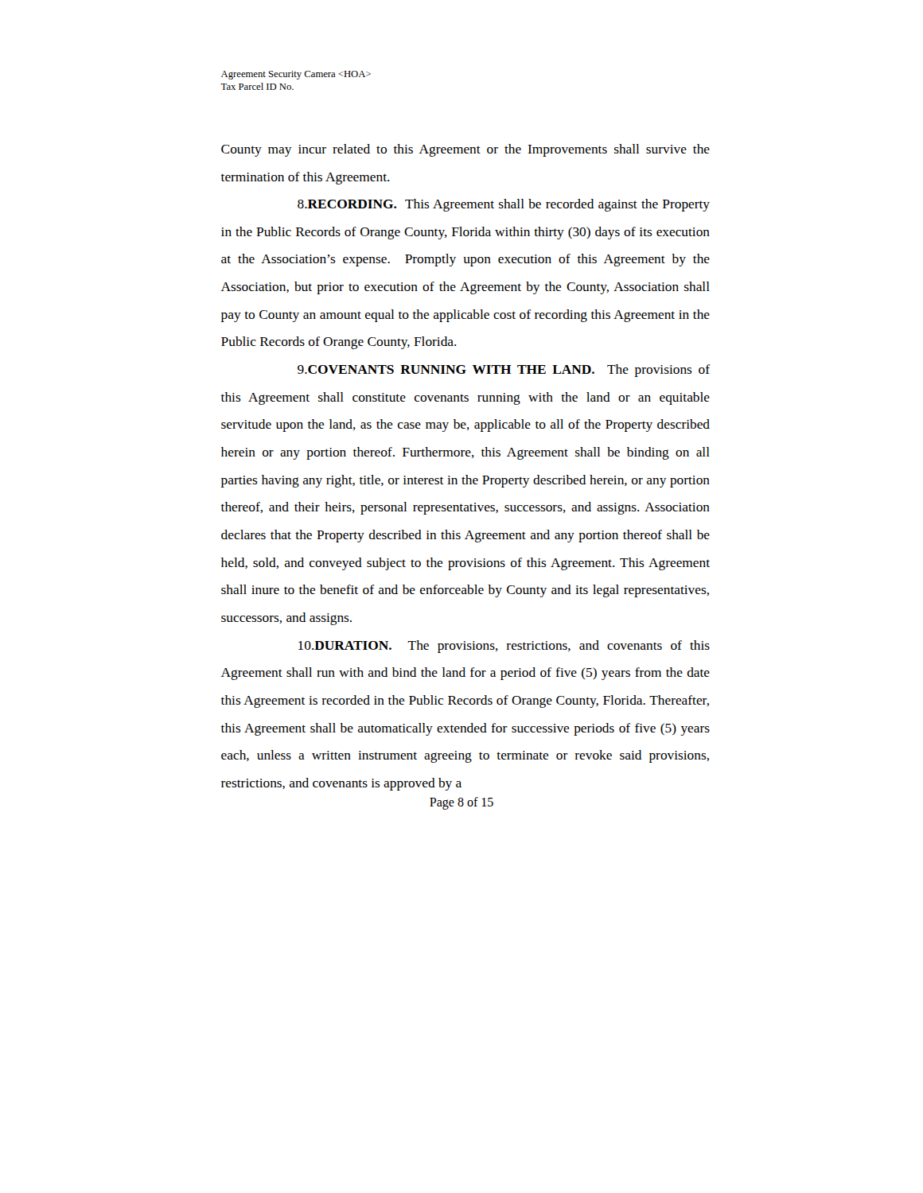Agreement Security Camera <HOA>
Tax Parcel ID No.
County may incur related to this Agreement or the Improvements shall survive the termination of this Agreement.
8. RECORDING. This Agreement shall be recorded against the Property in the Public Records of Orange County, Florida within thirty (30) days of its execution at the Association’s expense. Promptly upon execution of this Agreement by the Association, but prior to execution of the Agreement by the County, Association shall pay to County an amount equal to the applicable cost of recording this Agreement in the Public Records of Orange County, Florida.
9. COVENANTS RUNNING WITH THE LAND. The provisions of this Agreement shall constitute covenants running with the land or an equitable servitude upon the land, as the case may be, applicable to all of the Property described herein or any portion thereof. Furthermore, this Agreement shall be binding on all parties having any right, title, or interest in the Property described herein, or any portion thereof, and their heirs, personal representatives, successors, and assigns. Association declares that the Property described in this Agreement and any portion thereof shall be held, sold, and conveyed subject to the provisions of this Agreement. This Agreement shall inure to the benefit of and be enforceable by County and its legal representatives, successors, and assigns.
10. DURATION. The provisions, restrictions, and covenants of this Agreement shall run with and bind the land for a period of five (5) years from the date this Agreement is recorded in the Public Records of Orange County, Florida. Thereafter, this Agreement shall be automatically extended for successive periods of five (5) years each, unless a written instrument agreeing to terminate or revoke said provisions, restrictions, and covenants is approved by a
Page 8 of 15